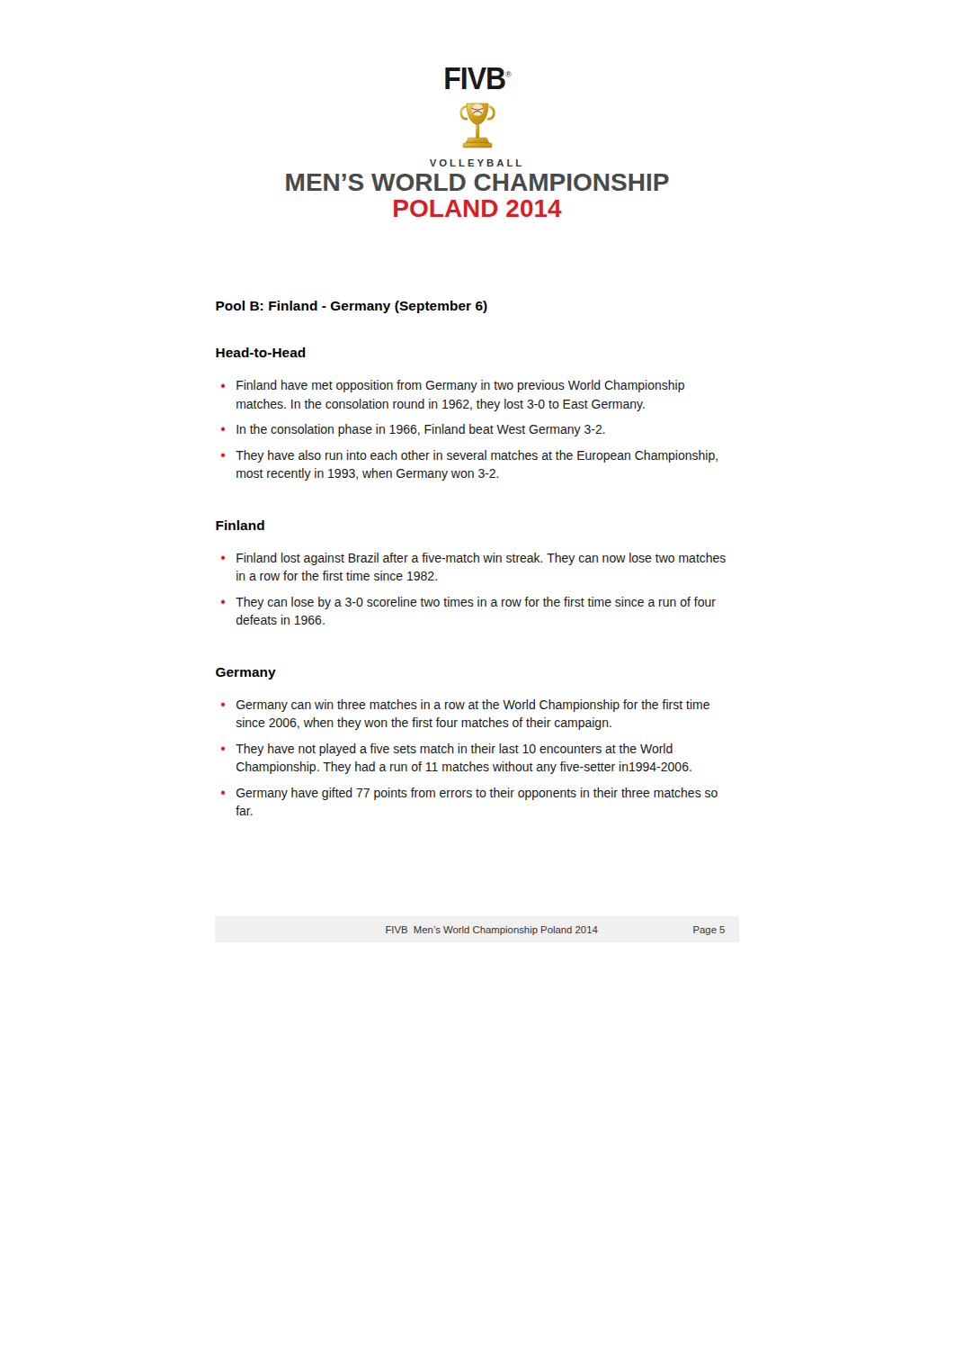FIVB®
VOLLEYBALL
MEN’S WORLD CHAMPIONSHIP
POLAND 2014
Pool B: Finland - Germany (September 6)
Head-to-Head
Finland have met opposition from Germany in two previous World Championship matches. In the consolation round in 1962, they lost 3-0 to East Germany.
In the consolation phase in 1966, Finland beat West Germany 3-2.
They have also run into each other in several matches at the European Championship, most recently in 1993, when Germany won 3-2.
Finland
Finland lost against Brazil after a five-match win streak. They can now lose two matches in a row for the first time since 1982.
They can lose by a 3-0 scoreline two times in a row for the first time since a run of four defeats in 1966.
Germany
Germany can win three matches in a row at the World Championship for the first time since 2006, when they won the first four matches of their campaign.
They have not played a five sets match in their last 10 encounters at the World Championship. They had a run of 11 matches without any five-setter in1994-2006.
Germany have gifted 77 points from errors to their opponents in their three matches so far.
FIVB Men’s World Championship Poland 2014
Page 5